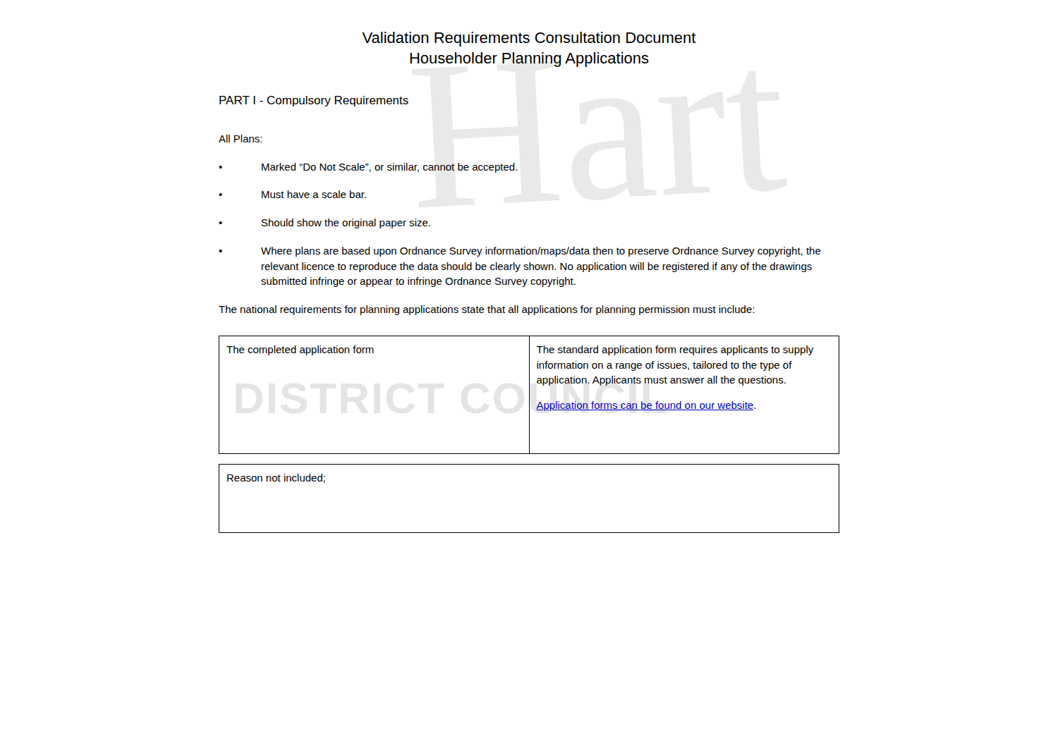Hart
DISTRICT COUNCIL
Validation Requirements Consultation Document Householder Planning Applications
PART I - Compulsory Requirements
All Plans:
• Marked “Do Not Scale”, or similar, cannot be accepted.
• Must have a scale bar.
• Should show the original paper size.
• Where plans are based upon Ordnance Survey information/maps/data then to preserve Ordnance Survey copyright, the relevant licence to reproduce the data should be clearly shown. No application will be registered if any of the drawings submitted infringe or appear to infringe Ordnance Survey copyright.
The national requirements for planning applications state that all applications for planning permission must include:
| The completed application form | The standard application form requires applicants to supply information on a range of issues, tailored to the type of application. Applicants must answer all the questions. Application forms can be found on our website . |
| Reason not included; |